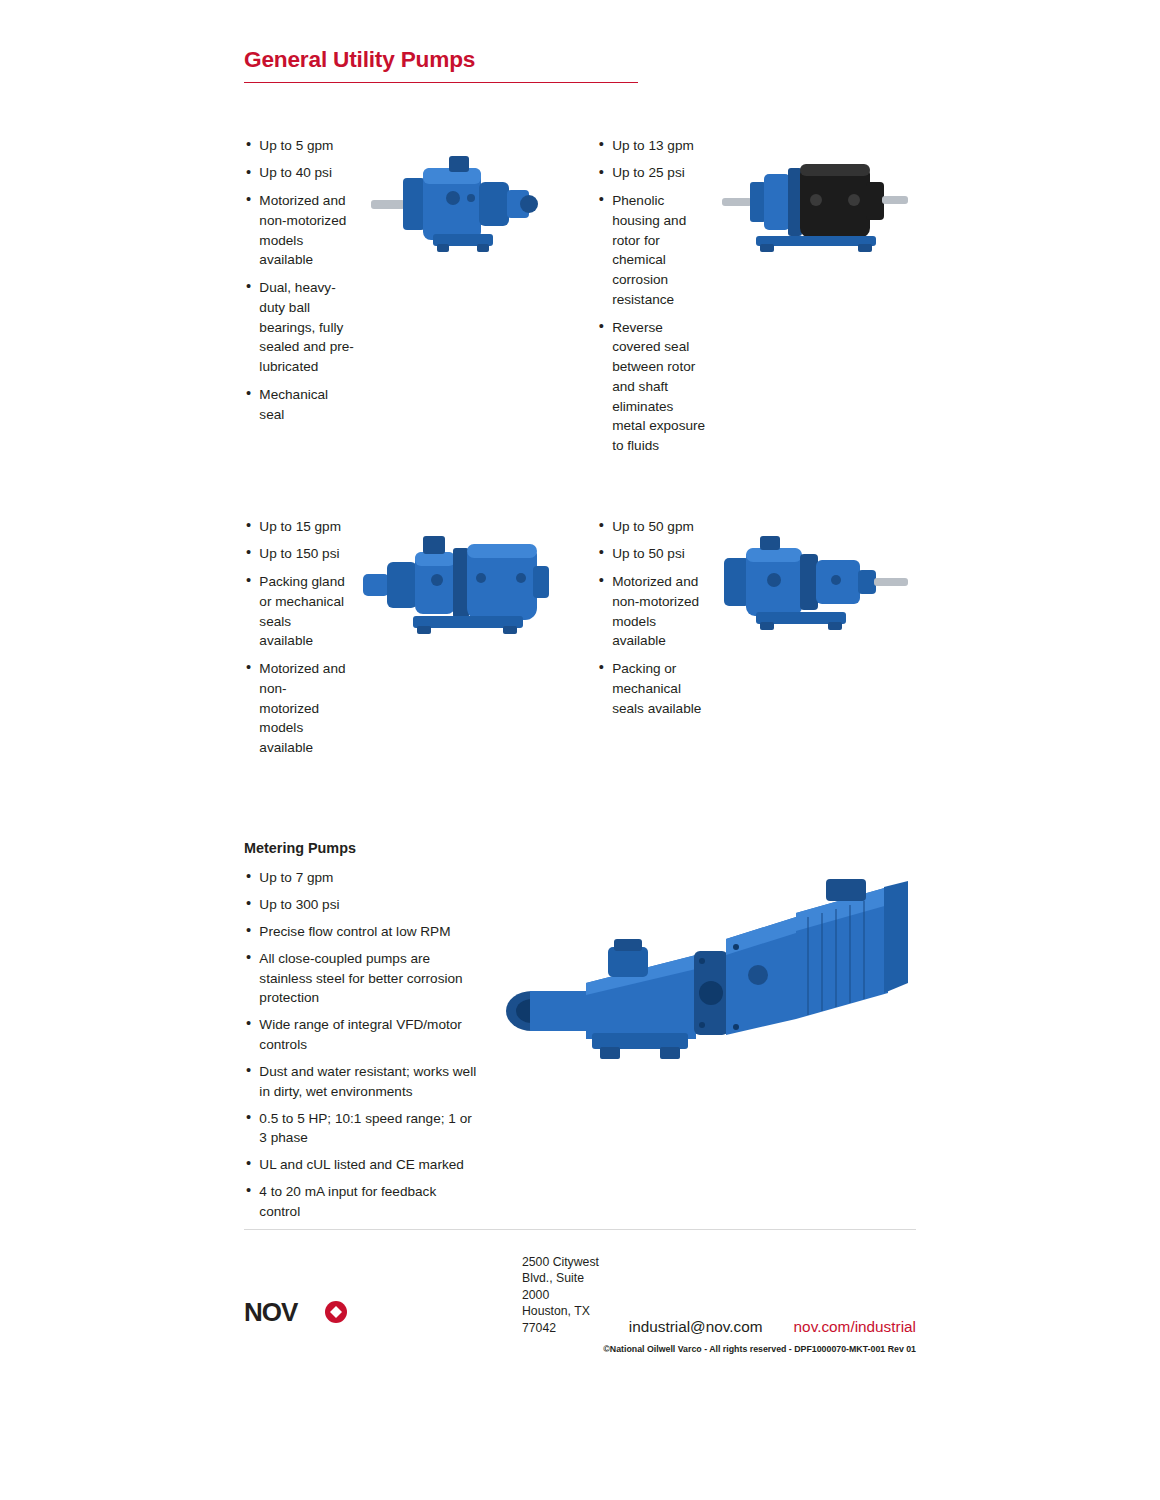General Utility Pumps
Up to 5 gpm
Up to 40 psi
Motorized and non-motorized models available
Dual, heavy-duty ball bearings, fully sealed and pre-lubricated
Mechanical seal
Up to 13 gpm
Up to 25 psi
Phenolic housing and rotor for chemical corrosion resistance
Reverse covered seal between rotor and shaft eliminates metal exposure to fluids
Up to 15 gpm
Up to 150 psi
Packing gland or mechanical seals available
Motorized and non-motorized models available
Up to 50 gpm
Up to 50 psi
Motorized and non-motorized models available
Packing or mechanical seals available
Metering Pumps
Up to 7 gpm
Up to 300 psi
Precise flow control at low RPM
All close-coupled pumps are stainless steel for better corrosion protection
Wide range of integral VFD/motor controls
Dust and water resistant; works well in dirty, wet environments
0.5 to 5 HP; 10:1 speed range; 1 or 3 phase
UL and cUL listed and CE marked
4 to 20 mA input for feedback control
NOV
2500 Citywest Blvd., Suite 2000
Houston, TX 77042
industrial@nov.com nov.com/industrial
©National Oilwell Varco - All rights reserved - DPF1000070-MKT-001 Rev 01